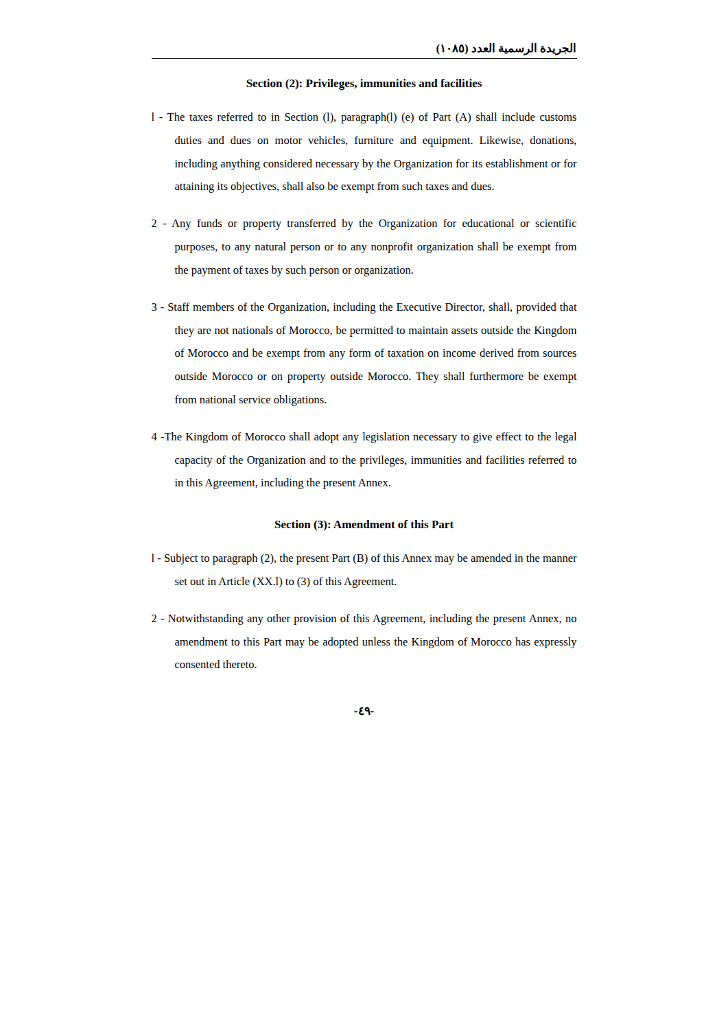الجريدة الرسمية العدد (١٠٨٥)
Section (2): Privileges, immunities and facilities
l - The taxes referred to in Section (l), paragraph(l) (e) of Part (A) shall include customs duties and dues on motor vehicles, furniture and equipment. Likewise, donations, including anything considered necessary by the Organization for its establishment or for attaining its objectives, shall also be exempt from such taxes and dues.
2 - Any funds or property transferred by the Organization for educational or scientific purposes, to any natural person or to any nonprofit organization shall be exempt from the payment of taxes by such person or organization.
3 - Staff members of the Organization, including the Executive Director, shall, provided that they are not nationals of Morocco, be permitted to maintain assets outside the Kingdom of Morocco and be exempt from any form of taxation on income derived from sources outside Morocco or on property outside Morocco. They shall furthermore be exempt from national service obligations.
4 -The Kingdom of Morocco shall adopt any legislation necessary to give effect to the legal capacity of the Organization and to the privileges, immunities and facilities referred to in this Agreement, including the present Annex.
Section (3): Amendment of this Part
l - Subject to paragraph (2), the present Part (B) of this Annex may be amended in the manner set out in Article (XX.l) to (3) of this Agreement.
2 - Notwithstanding any other provision of this Agreement, including the present Annex, no amendment to this Part may be adopted unless the Kingdom of Morocco has expressly consented thereto.
-٤٩-